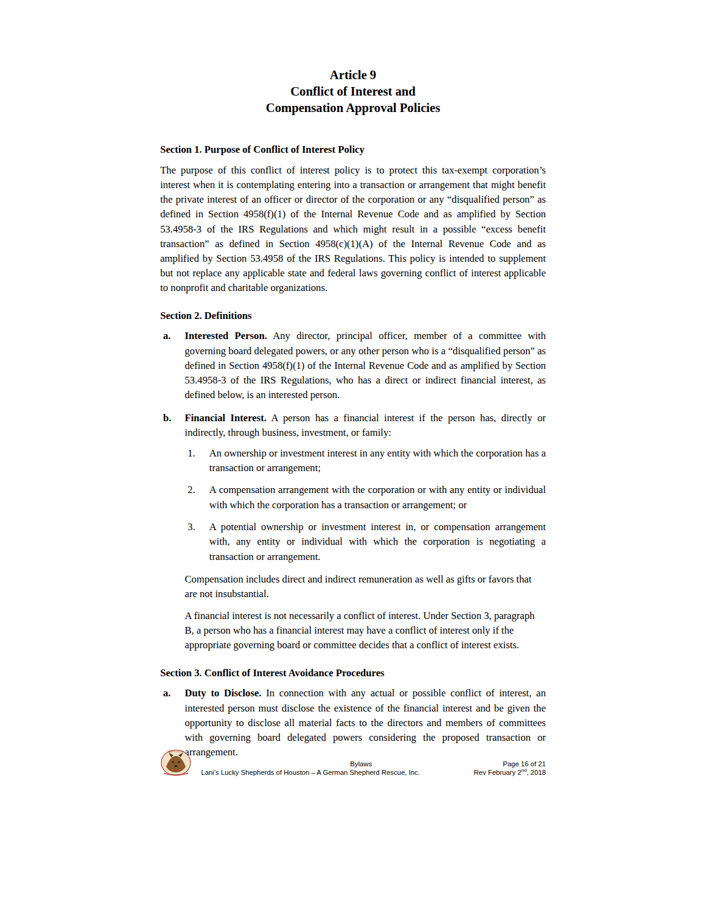Article 9 Conflict of Interest and Compensation Approval Policies
Section 1. Purpose of Conflict of Interest Policy
The purpose of this conflict of interest policy is to protect this tax-exempt corporation’s interest when it is contemplating entering into a transaction or arrangement that might benefit the private interest of an officer or director of the corporation or any “disqualified person” as defined in Section 4958(f)(1) of the Internal Revenue Code and as amplified by Section 53.4958-3 of the IRS Regulations and which might result in a possible “excess benefit transaction” as defined in Section 4958(c)(1)(A) of the Internal Revenue Code and as amplified by Section 53.4958 of the IRS Regulations. This policy is intended to supplement but not replace any applicable state and federal laws governing conflict of interest applicable to nonprofit and charitable organizations.
Section 2. Definitions
a. Interested Person. Any director, principal officer, member of a committee with governing board delegated powers, or any other person who is a “disqualified person” as defined in Section 4958(f)(1) of the Internal Revenue Code and as amplified by Section 53.4958-3 of the IRS Regulations, who has a direct or indirect financial interest, as defined below, is an interested person.
b. Financial Interest. A person has a financial interest if the person has, directly or indirectly, through business, investment, or family:
1. An ownership or investment interest in any entity with which the corporation has a transaction or arrangement;
2. A compensation arrangement with the corporation or with any entity or individual with which the corporation has a transaction or arrangement; or
3. A potential ownership or investment interest in, or compensation arrangement with, any entity or individual with which the corporation is negotiating a transaction or arrangement.
Compensation includes direct and indirect remuneration as well as gifts or favors that are not insubstantial.
A financial interest is not necessarily a conflict of interest. Under Section 3, paragraph B, a person who has a financial interest may have a conflict of interest only if the appropriate governing board or committee decides that a conflict of interest exists.
Section 3. Conflict of Interest Avoidance Procedures
a. Duty to Disclose. In connection with any actual or possible conflict of interest, an interested person must disclose the existence of the financial interest and be given the opportunity to disclose all material facts to the directors and members of committees with governing board delegated powers considering the proposed transaction or arrangement.
LANI'S LUCKY
Bylaws
Lani’s Lucky Shepherds of Houston – A German Shepherd Rescue, Inc.
Page 16 of 21
Rev February 2nd, 2018